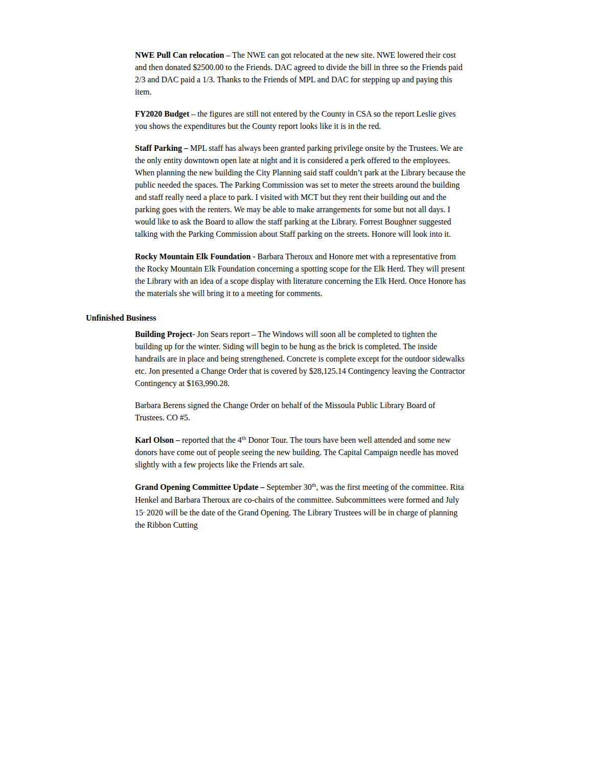NWE Pull Can relocation – The NWE can got relocated at the new site. NWE lowered their cost and then donated $2500.00 to the Friends. DAC agreed to divide the bill in three so the Friends paid 2/3 and DAC paid a 1/3. Thanks to the Friends of MPL and DAC for stepping up and paying this item.
FY2020 Budget – the figures are still not entered by the County in CSA so the report Leslie gives you shows the expenditures but the County report looks like it is in the red.
Staff Parking – MPL staff has always been granted parking privilege onsite by the Trustees. We are the only entity downtown open late at night and it is considered a perk offered to the employees. When planning the new building the City Planning said staff couldn’t park at the Library because the public needed the spaces. The Parking Commission was set to meter the streets around the building and staff really need a place to park. I visited with MCT but they rent their building out and the parking goes with the renters. We may be able to make arrangements for some but not all days. I would like to ask the Board to allow the staff parking at the Library. Forrest Boughner suggested talking with the Parking Commission about Staff parking on the streets. Honore will look into it.
Rocky Mountain Elk Foundation - Barbara Theroux and Honore met with a representative from the Rocky Mountain Elk Foundation concerning a spotting scope for the Elk Herd. They will present the Library with an idea of a scope display with literature concerning the Elk Herd. Once Honore has the materials she will bring it to a meeting for comments.
Unfinished Business
Building Project- Jon Sears report – The Windows will soon all be completed to tighten the building up for the winter. Siding will begin to be hung as the brick is completed. The inside handrails are in place and being strengthened. Concrete is complete except for the outdoor sidewalks etc. Jon presented a Change Order that is covered by $28,125.14 Contingency leaving the Contractor Contingency at $163,990.28.
Barbara Berens signed the Change Order on behalf of the Missoula Public Library Board of Trustees. CO #5.
Karl Olson – reported that the 4th Donor Tour. The tours have been well attended and some new donors have come out of people seeing the new building. The Capital Campaign needle has moved slightly with a few projects like the Friends art sale.
Grand Opening Committee Update – September 30th, was the first meeting of the committee. Rita Henkel and Barbara Theroux are co-chairs of the committee. Subcommittees were formed and July 15, 2020 will be the date of the Grand Opening. The Library Trustees will be in charge of planning the Ribbon Cutting